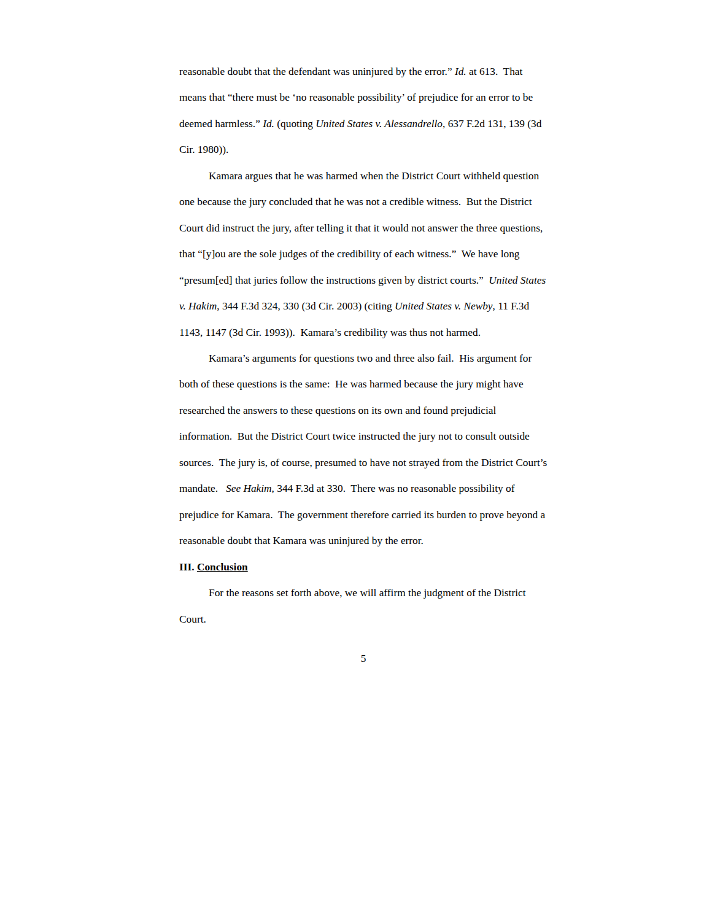reasonable doubt that the defendant was uninjured by the error.” Id. at 613. That means that “there must be ‘no reasonable possibility’ of prejudice for an error to be deemed harmless.” Id. (quoting United States v. Alessandrello, 637 F.2d 131, 139 (3d Cir. 1980)).
Kamara argues that he was harmed when the District Court withheld question one because the jury concluded that he was not a credible witness. But the District Court did instruct the jury, after telling it that it would not answer the three questions, that “[y]ou are the sole judges of the credibility of each witness.” We have long “presum[ed] that juries follow the instructions given by district courts.” United States v. Hakim, 344 F.3d 324, 330 (3d Cir. 2003) (citing United States v. Newby, 11 F.3d 1143, 1147 (3d Cir. 1993)). Kamara’s credibility was thus not harmed.
Kamara’s arguments for questions two and three also fail. His argument for both of these questions is the same: He was harmed because the jury might have researched the answers to these questions on its own and found prejudicial information. But the District Court twice instructed the jury not to consult outside sources. The jury is, of course, presumed to have not strayed from the District Court’s mandate. See Hakim, 344 F.3d at 330. There was no reasonable possibility of prejudice for Kamara. The government therefore carried its burden to prove beyond a reasonable doubt that Kamara was uninjured by the error.
III. Conclusion
For the reasons set forth above, we will affirm the judgment of the District Court.
5